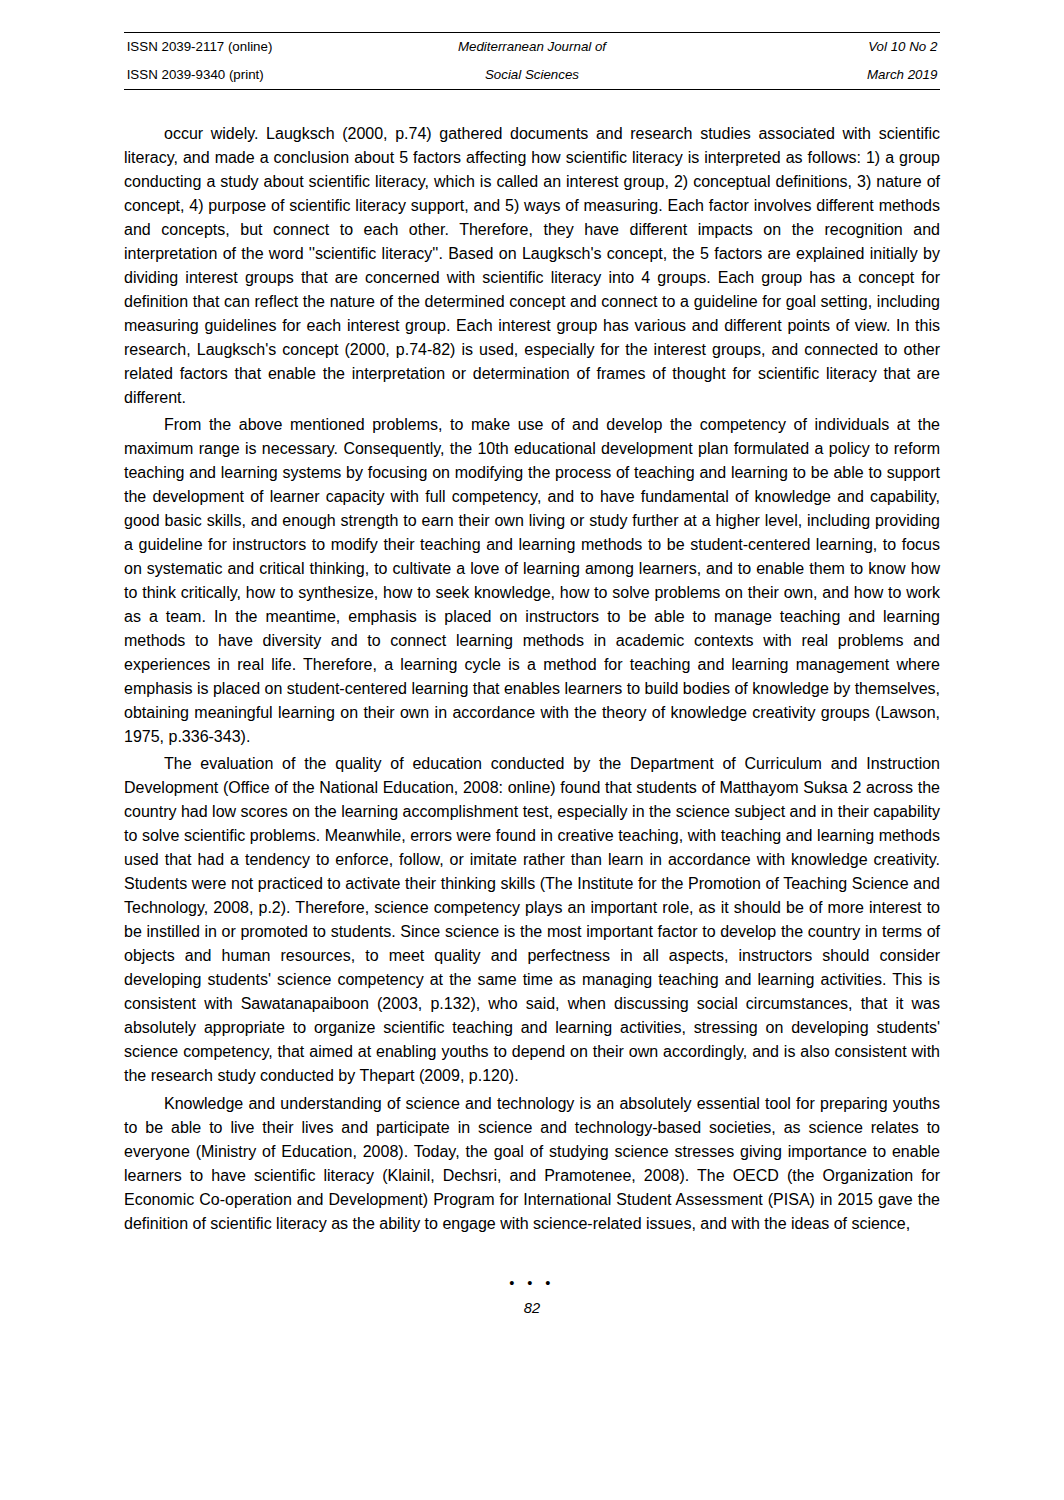| ISSN 2039-2117 (online) | Mediterranean Journal of | Vol 10 No 2 |
| ISSN 2039-9340 (print) | Social Sciences | March 2019 |
occur widely. Laugksch (2000, p.74) gathered documents and research studies associated with scientific literacy, and made a conclusion about 5 factors affecting how scientific literacy is interpreted as follows: 1) a group conducting a study about scientific literacy, which is called an interest group, 2) conceptual definitions, 3) nature of concept, 4) purpose of scientific literacy support, and 5) ways of measuring. Each factor involves different methods and concepts, but connect to each other. Therefore, they have different impacts on the recognition and interpretation of the word ''scientific literacy''. Based on Laugksch's concept, the 5 factors are explained initially by dividing interest groups that are concerned with scientific literacy into 4 groups. Each group has a concept for definition that can reflect the nature of the determined concept and connect to a guideline for goal setting, including measuring guidelines for each interest group. Each interest group has various and different points of view. In this research, Laugksch's concept (2000, p.74-82) is used, especially for the interest groups, and connected to other related factors that enable the interpretation or determination of frames of thought for scientific literacy that are different.
From the above mentioned problems, to make use of and develop the competency of individuals at the maximum range is necessary. Consequently, the 10th educational development plan formulated a policy to reform teaching and learning systems by focusing on modifying the process of teaching and learning to be able to support the development of learner capacity with full competency, and to have fundamental of knowledge and capability, good basic skills, and enough strength to earn their own living or study further at a higher level, including providing a guideline for instructors to modify their teaching and learning methods to be student-centered learning, to focus on systematic and critical thinking, to cultivate a love of learning among learners, and to enable them to know how to think critically, how to synthesize, how to seek knowledge, how to solve problems on their own, and how to work as a team. In the meantime, emphasis is placed on instructors to be able to manage teaching and learning methods to have diversity and to connect learning methods in academic contexts with real problems and experiences in real life. Therefore, a learning cycle is a method for teaching and learning management where emphasis is placed on student-centered learning that enables learners to build bodies of knowledge by themselves, obtaining meaningful learning on their own in accordance with the theory of knowledge creativity groups (Lawson, 1975, p.336-343).
The evaluation of the quality of education conducted by the Department of Curriculum and Instruction Development (Office of the National Education, 2008: online) found that students of Matthayom Suksa 2 across the country had low scores on the learning accomplishment test, especially in the science subject and in their capability to solve scientific problems. Meanwhile, errors were found in creative teaching, with teaching and learning methods used that had a tendency to enforce, follow, or imitate rather than learn in accordance with knowledge creativity. Students were not practiced to activate their thinking skills (The Institute for the Promotion of Teaching Science and Technology, 2008, p.2). Therefore, science competency plays an important role, as it should be of more interest to be instilled in or promoted to students. Since science is the most important factor to develop the country in terms of objects and human resources, to meet quality and perfectness in all aspects, instructors should consider developing students' science competency at the same time as managing teaching and learning activities. This is consistent with Sawatanapaiboon (2003, p.132), who said, when discussing social circumstances, that it was absolutely appropriate to organize scientific teaching and learning activities, stressing on developing students' science competency, that aimed at enabling youths to depend on their own accordingly, and is also consistent with the research study conducted by Thepart (2009, p.120).
Knowledge and understanding of science and technology is an absolutely essential tool for preparing youths to be able to live their lives and participate in science and technology-based societies, as science relates to everyone (Ministry of Education, 2008). Today, the goal of studying science stresses giving importance to enable learners to have scientific literacy (Klainil, Dechsri, and Pramotenee, 2008). The OECD (the Organization for Economic Co-operation and Development) Program for International Student Assessment (PISA) in 2015 gave the definition of scientific literacy as the ability to engage with science-related issues, and with the ideas of science,
• • • 82